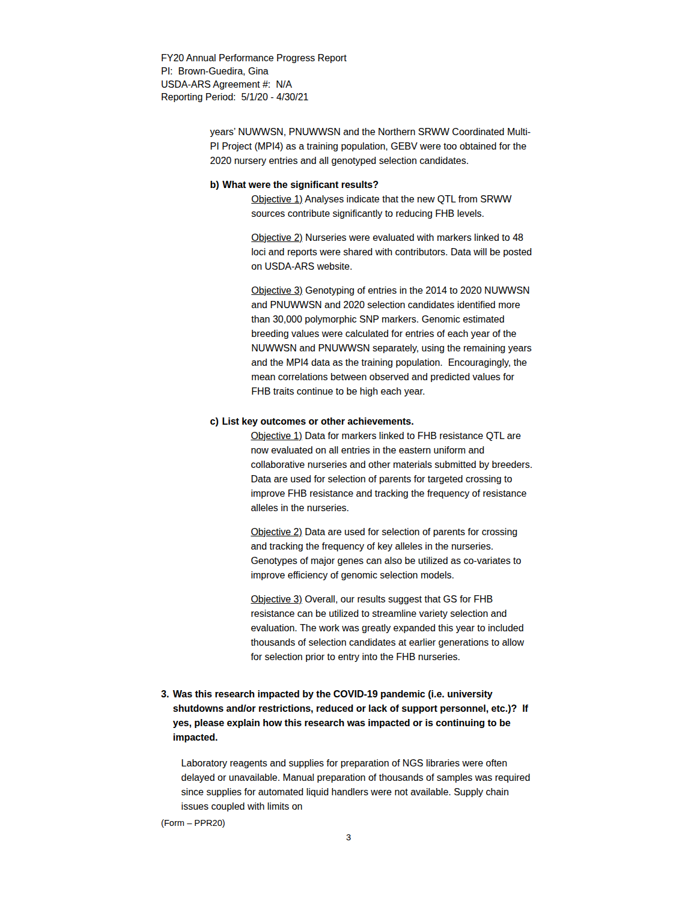FY20 Annual Performance Progress Report
PI: Brown-Guedira, Gina
USDA-ARS Agreement #: N/A
Reporting Period: 5/1/20 - 4/30/21
years’ NUWWSN, PNUWWSN and the Northern SRWW Coordinated Multi-PI Project (MPI4) as a training population, GEBV were too obtained for the 2020 nursery entries and all genotyped selection candidates.
b)
What were the significant results?
Objective 1) Analyses indicate that the new QTL from SRWW sources contribute significantly to reducing FHB levels.
Objective 2) Nurseries were evaluated with markers linked to 48 loci and reports were shared with contributors. Data will be posted on USDA-ARS website.
Objective 3) Genotyping of entries in the 2014 to 2020 NUWWSN and PNUWWSN and 2020 selection candidates identified more than 30,000 polymorphic SNP markers. Genomic estimated breeding values were calculated for entries of each year of the NUWWSN and PNUWWSN separately, using the remaining years and the MPI4 data as the training population. Encouragingly, the mean correlations between observed and predicted values for FHB traits continue to be high each year.
c)
List key outcomes or other achievements.
Objective 1) Data for markers linked to FHB resistance QTL are now evaluated on all entries in the eastern uniform and collaborative nurseries and other materials submitted by breeders. Data are used for selection of parents for targeted crossing to improve FHB resistance and tracking the frequency of resistance alleles in the nurseries.
Objective 2) Data are used for selection of parents for crossing and tracking the frequency of key alleles in the nurseries. Genotypes of major genes can also be utilized as co-variates to improve efficiency of genomic selection models.
Objective 3) Overall, our results suggest that GS for FHB resistance can be utilized to streamline variety selection and evaluation. The work was greatly expanded this year to included thousands of selection candidates at earlier generations to allow for selection prior to entry into the FHB nurseries.
3.
Was this research impacted by the COVID-19 pandemic (i.e. university shutdowns and/or restrictions, reduced or lack of support personnel, etc.)? If yes, please explain how this research was impacted or is continuing to be impacted.
Laboratory reagents and supplies for preparation of NGS libraries were often delayed or unavailable. Manual preparation of thousands of samples was required since supplies for automated liquid handlers were not available. Supply chain issues coupled with limits on
(Form – PPR20)
3